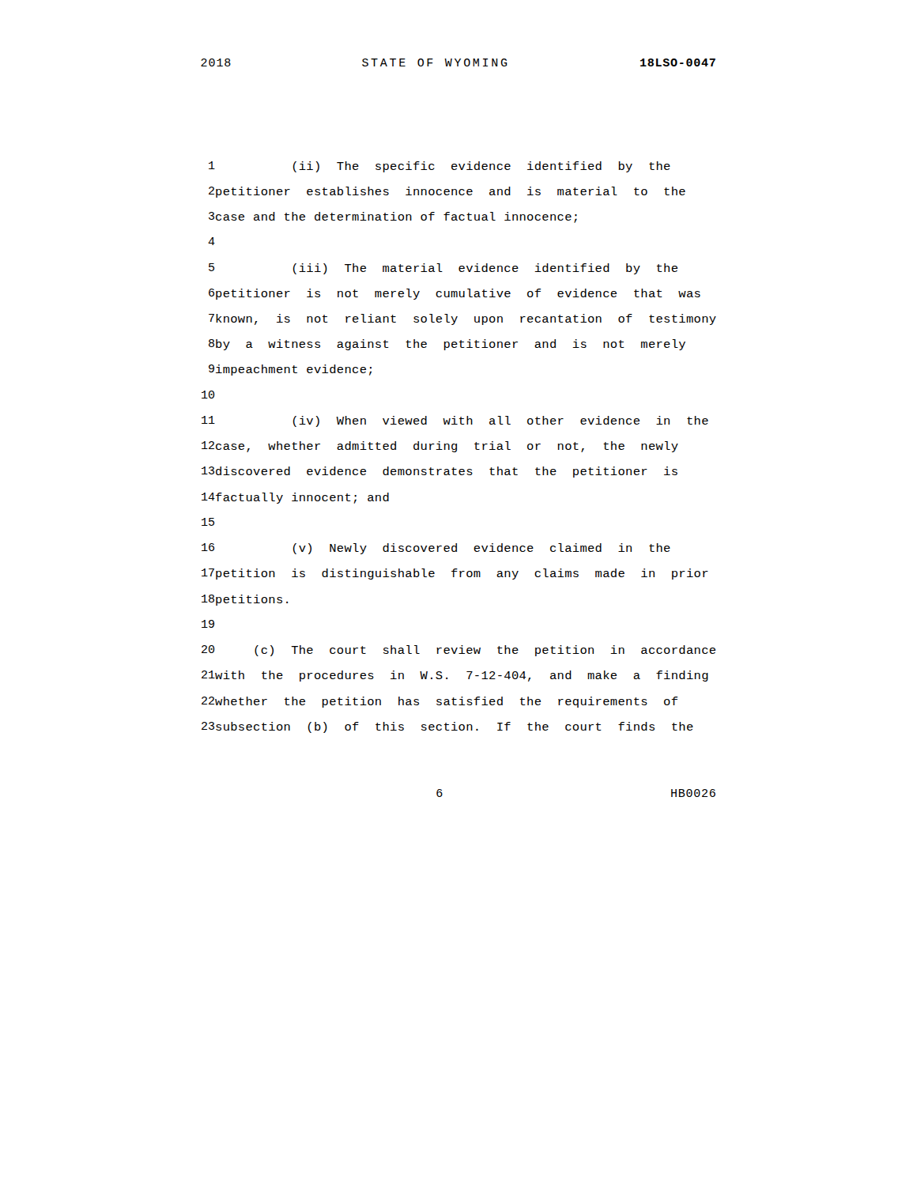2018
STATE OF WYOMING
18LSO-0047
| 1 | (ii) The specific evidence identified by the |
| 2 | petitioner establishes innocence and is material to the |
| 3 | case and the determination of factual innocence; |
| 4 | |
| 5 | (iii) The material evidence identified by the |
| 6 | petitioner is not merely cumulative of evidence that was |
| 7 | known, is not reliant solely upon recantation of testimony |
| 8 | by a witness against the petitioner and is not merely |
| 9 | impeachment evidence; |
| 10 | |
| 11 | (iv) When viewed with all other evidence in the |
| 12 | case, whether admitted during trial or not, the newly |
| 13 | discovered evidence demonstrates that the petitioner is |
| 14 | factually innocent; and |
| 15 | |
| 16 | (v) Newly discovered evidence claimed in the |
| 17 | petition is distinguishable from any claims made in prior |
| 18 | petitions. |
| 19 | |
| 20 | (c) The court shall review the petition in accordance |
| 21 | with the procedures in W.S. 7-12-404, and make a finding |
| 22 | whether the petition has satisfied the requirements of |
| 23 | subsection (b) of this section. If the court finds the |
6
HB0026